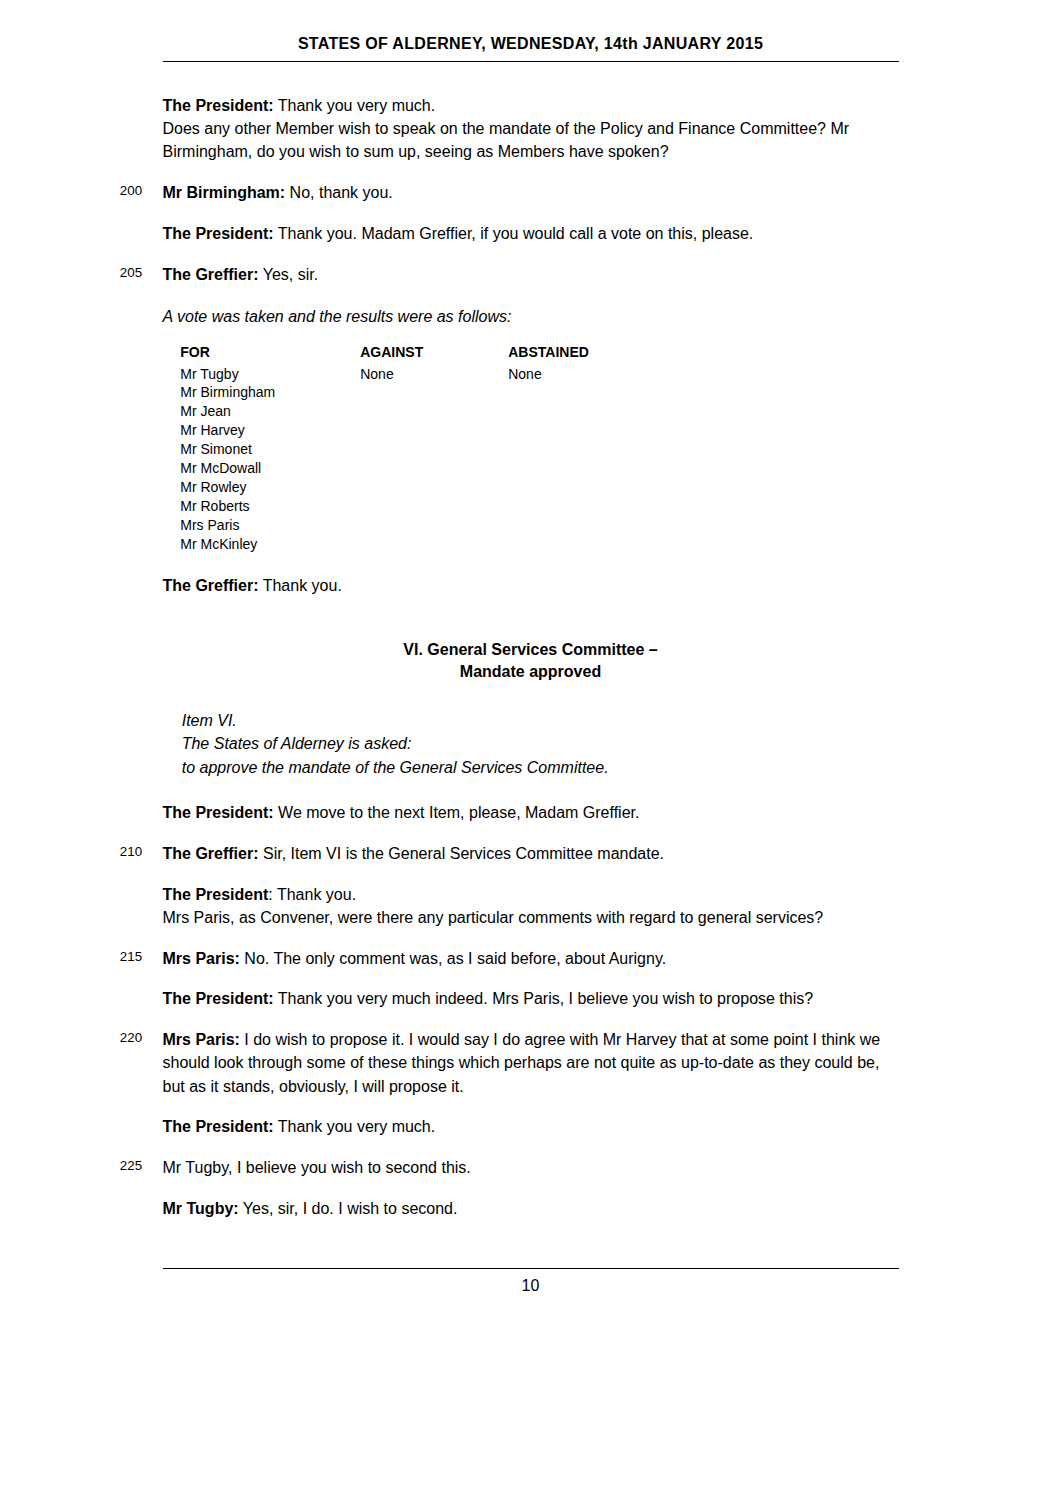STATES OF ALDERNEY, WEDNESDAY, 14th JANUARY 2015
The President: Thank you very much.
Does any other Member wish to speak on the mandate of the Policy and Finance Committee? Mr Birmingham, do you wish to sum up, seeing as Members have spoken?
200
Mr Birmingham: No, thank you.
The President: Thank you. Madam Greffier, if you would call a vote on this, please.
205
The Greffier: Yes, sir.
A vote was taken and the results were as follows:
| FOR | AGAINST | ABSTAINED |
| --- | --- | --- |
| Mr Tugby Mr Birmingham Mr Jean Mr Harvey Mr Simonet Mr McDowall Mr Rowley Mr Roberts Mrs Paris Mr McKinley | None | None |
The Greffier: Thank you.
VI. General Services Committee –
Mandate approved
Item VI.
The States of Alderney is asked:
to approve the mandate of the General Services Committee.
The President: We move to the next Item, please, Madam Greffier.
210
The Greffier: Sir, Item VI is the General Services Committee mandate.
The President: Thank you.
Mrs Paris, as Convener, were there any particular comments with regard to general services?
215
Mrs Paris: No. The only comment was, as I said before, about Aurigny.
The President: Thank you very much indeed. Mrs Paris, I believe you wish to propose this?
220
Mrs Paris: I do wish to propose it. I would say I do agree with Mr Harvey that at some point I think we should look through some of these things which perhaps are not quite as up-to-date as they could be, but as it stands, obviously, I will propose it.
The President: Thank you very much.
225
Mr Tugby, I believe you wish to second this.
Mr Tugby: Yes, sir, I do. I wish to second.
10